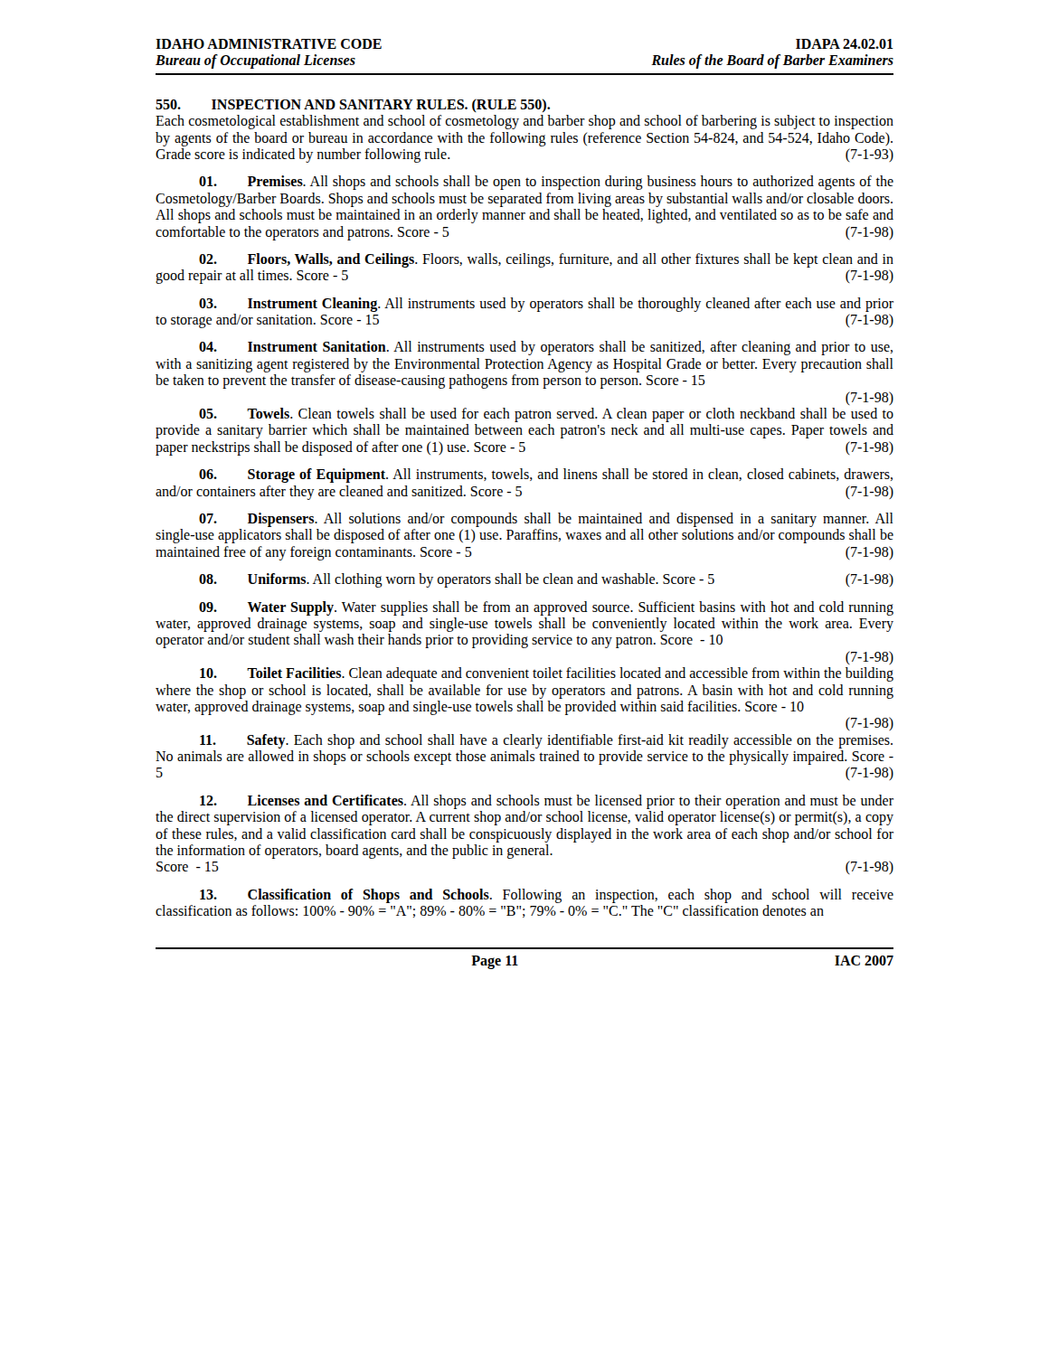IDAHO ADMINISTRATIVE CODE
Bureau of Occupational Licenses
IDAPA 24.02.01
Rules of the Board of Barber Examiners
550. INSPECTION AND SANITARY RULES. (RULE 550).
Each cosmetological establishment and school of cosmetology and barber shop and school of barbering is subject to inspection by agents of the board or bureau in accordance with the following rules (reference Section 54-824, and 54-524, Idaho Code). Grade score is indicated by number following rule.(7-1-93)
01. Premises. All shops and schools shall be open to inspection during business hours to authorized agents of the Cosmetology/Barber Boards. Shops and schools must be separated from living areas by substantial walls and/or closable doors. All shops and schools must be maintained in an orderly manner and shall be heated, lighted, and ventilated so as to be safe and comfortable to the operators and patrons. Score - 5(7-1-98)
02. Floors, Walls, and Ceilings. Floors, walls, ceilings, furniture, and all other fixtures shall be kept clean and in good repair at all times. Score - 5(7-1-98)
03. Instrument Cleaning. All instruments used by operators shall be thoroughly cleaned after each use and prior to storage and/or sanitation. Score - 15(7-1-98)
04. Instrument Sanitation. All instruments used by operators shall be sanitized, after cleaning and prior to use, with a sanitizing agent registered by the Environmental Protection Agency as Hospital Grade or better. Every precaution shall be taken to prevent the transfer of disease-causing pathogens from person to person. Score - 15
(7-1-98)
05. Towels. Clean towels shall be used for each patron served. A clean paper or cloth neckband shall be used to provide a sanitary barrier which shall be maintained between each patron's neck and all multi-use capes. Paper towels and paper neckstrips shall be disposed of after one (1) use. Score - 5(7-1-98)
06. Storage of Equipment. All instruments, towels, and linens shall be stored in clean, closed cabinets, drawers, and/or containers after they are cleaned and sanitized. Score - 5(7-1-98)
07. Dispensers. All solutions and/or compounds shall be maintained and dispensed in a sanitary manner. All single-use applicators shall be disposed of after one (1) use. Paraffins, waxes and all other solutions and/or compounds shall be maintained free of any foreign contaminants. Score - 5(7-1-98)
08. Uniforms. All clothing worn by operators shall be clean and washable. Score - 5(7-1-98)
09. Water Supply. Water supplies shall be from an approved source. Sufficient basins with hot and cold running water, approved drainage systems, soap and single-use towels shall be conveniently located within the work area. Every operator and/or student shall wash their hands prior to providing service to any patron. Score - 10
(7-1-98)
10. Toilet Facilities. Clean adequate and convenient toilet facilities located and accessible from within the building where the shop or school is located, shall be available for use by operators and patrons. A basin with hot and cold running water, approved drainage systems, soap and single-use towels shall be provided within said facilities. Score - 10(7-1-98)
11. Safety. Each shop and school shall have a clearly identifiable first-aid kit readily accessible on the premises. No animals are allowed in shops or schools except those animals trained to provide service to the physically impaired. Score - 5(7-1-98)
12. Licenses and Certificates. All shops and schools must be licensed prior to their operation and must be under the direct supervision of a licensed operator. A current shop and/or school license, valid operator license(s) or permit(s), a copy of these rules, and a valid classification card shall be conspicuously displayed in the work area of each shop and/or school for the information of operators, board agents, and the public in general.
Score - 15(7-1-98)
13. Classification of Shops and Schools. Following an inspection, each shop and school will receive classification as follows: 100% - 90% = "A"; 89% - 80% = "B"; 79% - 0% = "C." The "C" classification denotes an
Page 11
IAC 2007